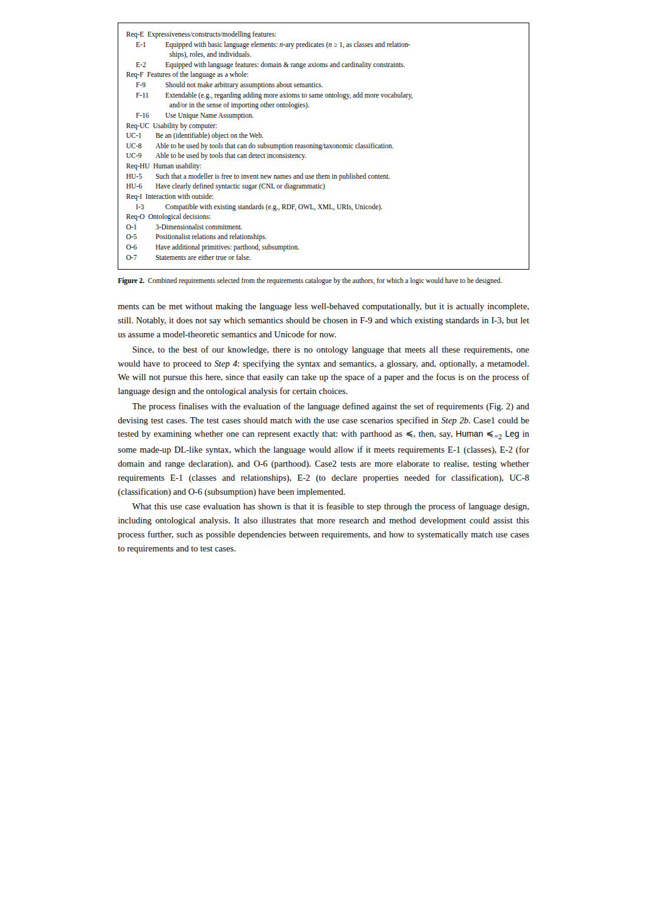Req-E Expressiveness/constructs/modelling features: E-1 Equipped with basic language elements: n-ary predicates (n ≥ 1, as classes and relation- ships), roles, and individuals. E-2 Equipped with language features: domain & range axioms and cardinality constraints. Req-F Features of the language as a whole: F-9 Should not make arbitrary assumptions about semantics. F-11 Extendable (e.g., regarding adding more axioms to same ontology, add more vocabulary, and/or in the sense of importing other ontologies). F-16 Use Unique Name Assumption. Req-UC Usability by computer: UC-1 Be an (identifiable) object on the Web. UC-8 Able to be used by tools that can do subsumption reasoning/taxonomic classification. UC-9 Able to be used by tools that can detect inconsistency. Req-HU Human usability: HU-5 Such that a modeller is free to invent new names and use them in published content. HU-6 Have clearly defined syntactic sugar (CNL or diagrammatic) Req-I Interaction with outside: I-3 Compatible with existing standards (e.g., RDF, OWL, XML, URIs, Unicode). Req-O Ontological decisions: O-13-Dimensionalist commitment. O-5 Positionalist relations and relationships. O-6 Have additional primitives: parthood, subsumption. O-7 Statements are either true or false.
Figure 2. Combined requirements selected from the requirements catalogue by the authors, for which a logic would have to be designed.
ments can be met without making the language less well-behaved computationally, but it is actually incomplete, still. Notably, it does not say which semantics should be chosen in F-9 and which existing standards in I-3, but let us assume a model-theoretic semantics and Unicode for now.
Since, to the best of our knowledge, there is no ontology language that meets all these requirements, one would have to proceed to Step 4: specifying the syntax and semantics, a glossary, and, optionally, a metamodel. We will not pursue this here, since that easily can take up the space of a paper and the focus is on the process of language design and the ontological analysis for certain choices.
The process finalises with the evaluation of the language defined against the set of requirements (Fig. 2) and devising test cases. The test cases should match with the use case scenarios specified in Step 2b. Case1 could be tested by examining whether one can represent exactly that: with parthood as ≼, then, say, Human ≼=2 Leg in some made-up DL-like syntax, which the language would allow if it meets requirements E-1 (classes), E-2 (for domain and range declaration), and O-6 (parthood). Case2 tests are more elaborate to realise, testing whether requirements E-1 (classes and relationships), E-2 (to declare properties needed for classification), UC-8 (classification) and O-6 (subsumption) have been implemented.
What this use case evaluation has shown is that it is feasible to step through the process of language design, including ontological analysis. It also illustrates that more research and method development could assist this process further, such as possible dependencies between requirements, and how to systematically match use cases to requirements and to test cases.